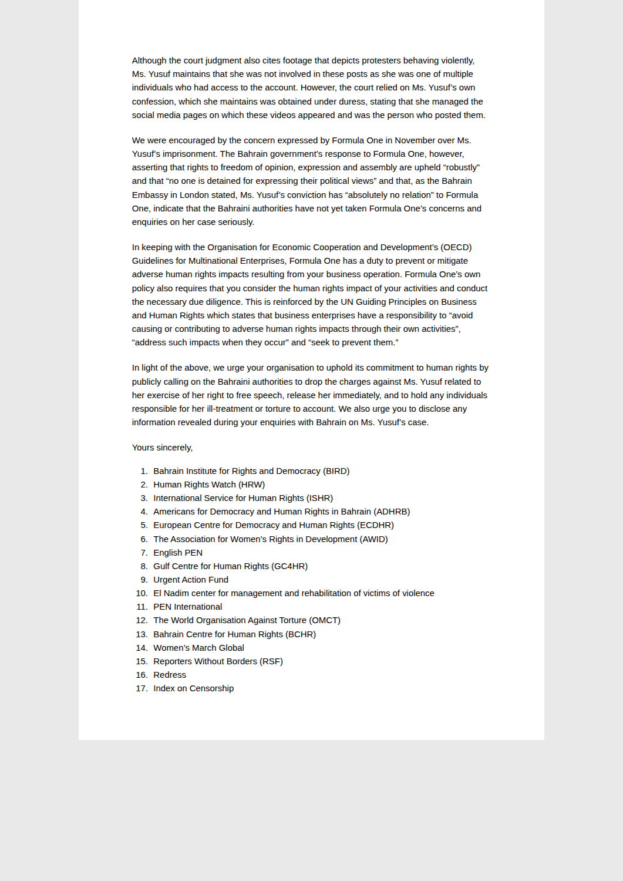Although the court judgment also cites footage that depicts protesters behaving violently, Ms. Yusuf maintains that she was not involved in these posts as she was one of multiple individuals who had access to the account. However, the court relied on Ms. Yusuf’s own confession, which she maintains was obtained under duress, stating that she managed the social media pages on which these videos appeared and was the person who posted them.
We were encouraged by the concern expressed by Formula One in November over Ms. Yusuf’s imprisonment. The Bahrain government’s response to Formula One, however, asserting that rights to freedom of opinion, expression and assembly are upheld “robustly” and that “no one is detained for expressing their political views” and that, as the Bahrain Embassy in London stated, Ms. Yusuf’s conviction has “absolutely no relation” to Formula One, indicate that the Bahraini authorities have not yet taken Formula One’s concerns and enquiries on her case seriously.
In keeping with the Organisation for Economic Cooperation and Development’s (OECD) Guidelines for Multinational Enterprises, Formula One has a duty to prevent or mitigate adverse human rights impacts resulting from your business operation. Formula One’s own policy also requires that you consider the human rights impact of your activities and conduct the necessary due diligence. This is reinforced by the UN Guiding Principles on Business and Human Rights which states that business enterprises have a responsibility to “avoid causing or contributing to adverse human rights impacts through their own activities”, “address such impacts when they occur” and “seek to prevent them.”
In light of the above, we urge your organisation to uphold its commitment to human rights by publicly calling on the Bahraini authorities to drop the charges against Ms. Yusuf related to her exercise of her right to free speech, release her immediately, and to hold any individuals responsible for her ill-treatment or torture to account. We also urge you to disclose any information revealed during your enquiries with Bahrain on Ms. Yusuf’s case.
Yours sincerely,
Bahrain Institute for Rights and Democracy (BIRD)
Human Rights Watch (HRW)
International Service for Human Rights (ISHR)
Americans for Democracy and Human Rights in Bahrain (ADHRB)
European Centre for Democracy and Human Rights (ECDHR)
The Association for Women’s Rights in Development (AWID)
English PEN
Gulf Centre for Human Rights (GC4HR)
Urgent Action Fund
El Nadim center for management and rehabilitation of victims of violence
PEN International
The World Organisation Against Torture (OMCT)
Bahrain Centre for Human Rights (BCHR)
Women’s March Global
Reporters Without Borders (RSF)
Redress
Index on Censorship